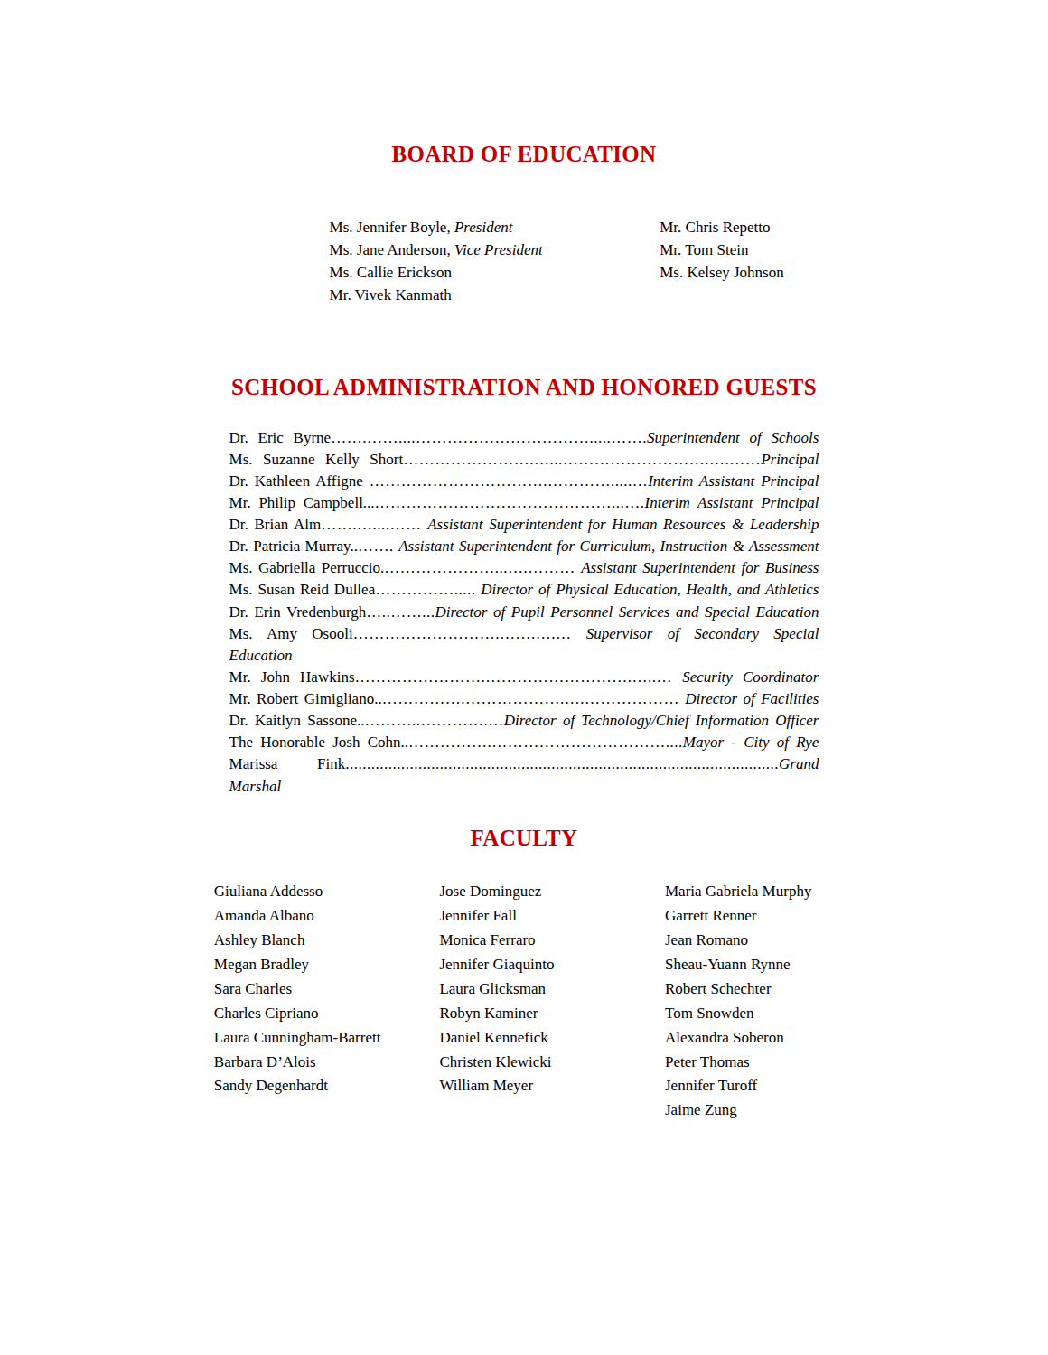BOARD OF EDUCATION
Ms. Jennifer Boyle, President
Ms. Jane Anderson, Vice President
Ms. Callie Erickson
Mr. Vivek Kanmath
Mr. Chris Repetto
Mr. Tom Stein
Ms. Kelsey Johnson
SCHOOL ADMINISTRATION AND HONORED GUESTS
Dr. Eric Byrne…….……....…………………………….....……. Superintendent of Schools
Ms. Suzanne Kelly Short…………………….…...……………………….….……Principal
Dr. Kathleen Affigne …………………………….………….....…Interim Assistant Principal
Mr. Philip Campbell...………………………………………...…. Interim Assistant Principal
Dr. Brian Alm…….…....…… Assistant Superintendent for Human Resources & Leadership
Dr. Patricia Murray..……. Assistant Superintendent for Curriculum, Instruction & Assessment
Ms. Gabriella Perruccio.…………………...….……… Assistant Superintendent for Business
Ms. Susan Reid Dullea……………..... Director of Physical Education, Health, and Athletics
Dr. Erin Vredenburgh…..……... Director of Pupil Personnel Services and Special Education
Ms. Amy Osooli……………………….…….….… Supervisor of Secondary Special Education
Mr. John Hawkins…………………….……………………….…..… Security Coordinator
Mr. Robert Gimigliano..…………….……………….….……………… Director of Facilities
Dr. Kaitlyn Sassone..………..………….…Director of Technology/Chief Information Officer
The Honorable Josh Cohn..…………….…………………………….... Mayor - City of Rye
Marissa Fink..................................................................................................... Grand Marshal
FACULTY
Giuliana Addesso
Amanda Albano
Ashley Blanch
Megan Bradley
Sara Charles
Charles Cipriano
Laura Cunningham-Barrett
Barbara D’Alois
Sandy Degenhardt
Jose Dominguez
Jennifer Fall
Monica Ferraro
Jennifer Giaquinto
Laura Glicksman
Robyn Kaminer
Daniel Kennefick
Christen Klewicki
William Meyer
Maria Gabriela Murphy
Garrett Renner
Jean Romano
Sheau-Yuann Rynne
Robert Schechter
Tom Snowden
Alexandra Soberon
Peter Thomas
Jennifer Turoff
Jaime Zung